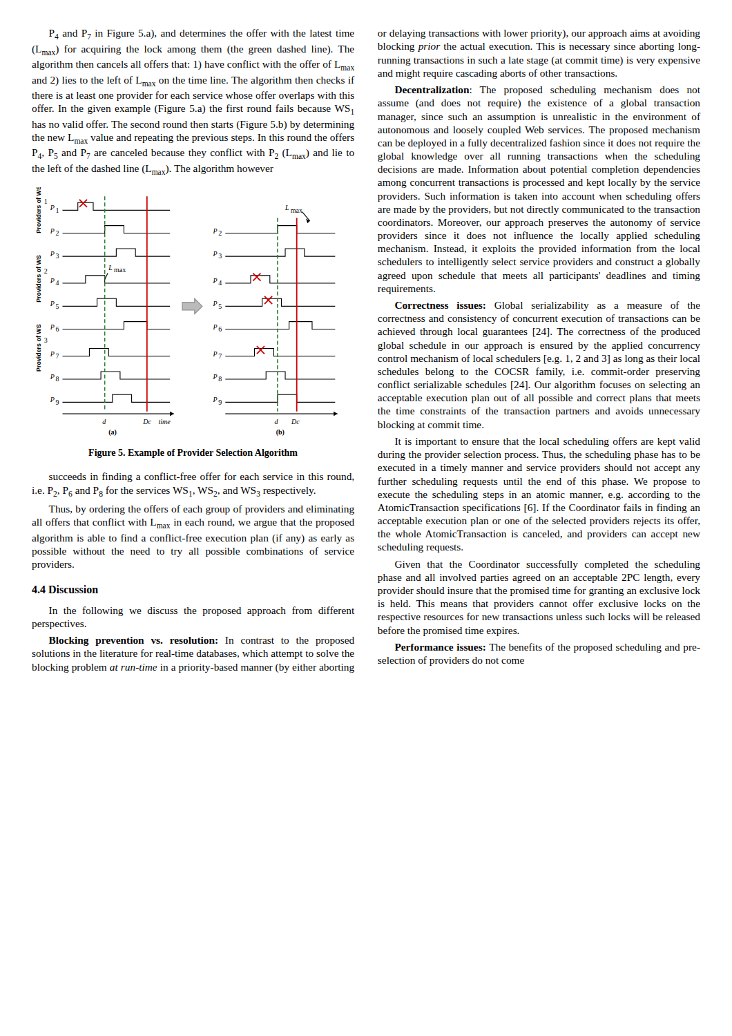P4 and P7 in Figure 5.a), and determines the offer with the latest time (Lmax) for acquiring the lock among them (the green dashed line). The algorithm then cancels all offers that: 1) have conflict with the offer of Lmax and 2) lies to the left of Lmax on the time line. The algorithm then checks if there is at least one provider for each service whose offer overlaps with this offer. In the given example (Figure 5.a) the first round fails because WS1 has no valid offer. The second round then starts (Figure 5.b) by determining the new Lmax value and repeating the previous steps. In this round the offers P4, P5 and P7 are canceled because they conflict with P2 (Lmax) and lie to the left of the dashed line (Lmax). The algorithm however
Providers of WS Providers of WS Providers of WS 1 2 3 P1 P2 P3 P4 P5 P6 P7 P8 P9 Lmax d Dc time (a) P2 P3 P4 P5 P6 P7 P8 P9 Lmax d Dc (b)
Figure 5. Example of Provider Selection Algorithm
succeeds in finding a conflict-free offer for each service in this round, i.e. P2, P6 and P8 for the services WS1, WS2, and WS3 respectively.
Thus, by ordering the offers of each group of providers and eliminating all offers that conflict with Lmax in each round, we argue that the proposed algorithm is able to find a conflict-free execution plan (if any) as early as possible without the need to try all possible combinations of service providers.
4.4 Discussion
In the following we discuss the proposed approach from different perspectives.
Blocking prevention vs. resolution: In contrast to the proposed solutions in the literature for real-time databases, which attempt to solve the blocking problem at run-time in a priority-based manner (by either aborting or delaying transactions with lower priority), our approach aims at avoiding blocking prior the actual execution. This is necessary since aborting long-running transactions in such a late stage (at commit time) is very expensive and might require cascading aborts of other transactions.
Decentralization: The proposed scheduling mechanism does not assume (and does not require) the existence of a global transaction manager, since such an assumption is unrealistic in the environment of autonomous and loosely coupled Web services. The proposed mechanism can be deployed in a fully decentralized fashion since it does not require the global knowledge over all running transactions when the scheduling decisions are made. Information about potential completion dependencies among concurrent transactions is processed and kept locally by the service providers. Such information is taken into account when scheduling offers are made by the providers, but not directly communicated to the transaction coordinators. Moreover, our approach preserves the autonomy of service providers since it does not influence the locally applied scheduling mechanism. Instead, it exploits the provided information from the local schedulers to intelligently select service providers and construct a globally agreed upon schedule that meets all participants' deadlines and timing requirements.
Correctness issues: Global serializability as a measure of the correctness and consistency of concurrent execution of transactions can be achieved through local guarantees [24]. The correctness of the produced global schedule in our approach is ensured by the applied concurrency control mechanism of local schedulers [e.g. 1, 2 and 3] as long as their local schedules belong to the COCSR family, i.e. commit-order preserving conflict serializable schedules [24]. Our algorithm focuses on selecting an acceptable execution plan out of all possible and correct plans that meets the time constraints of the transaction partners and avoids unnecessary blocking at commit time.
It is important to ensure that the local scheduling offers are kept valid during the provider selection process. Thus, the scheduling phase has to be executed in a timely manner and service providers should not accept any further scheduling requests until the end of this phase. We propose to execute the scheduling steps in an atomic manner, e.g. according to the AtomicTransaction specifications [6]. If the Coordinator fails in finding an acceptable execution plan or one of the selected providers rejects its offer, the whole AtomicTransaction is canceled, and providers can accept new scheduling requests.
Given that the Coordinator successfully completed the scheduling phase and all involved parties agreed on an acceptable 2PC length, every provider should insure that the promised time for granting an exclusive lock is held. This means that providers cannot offer exclusive locks on the respective resources for new transactions unless such locks will be released before the promised time expires.
Performance issues: The benefits of the proposed scheduling and pre-selection of providers do not come